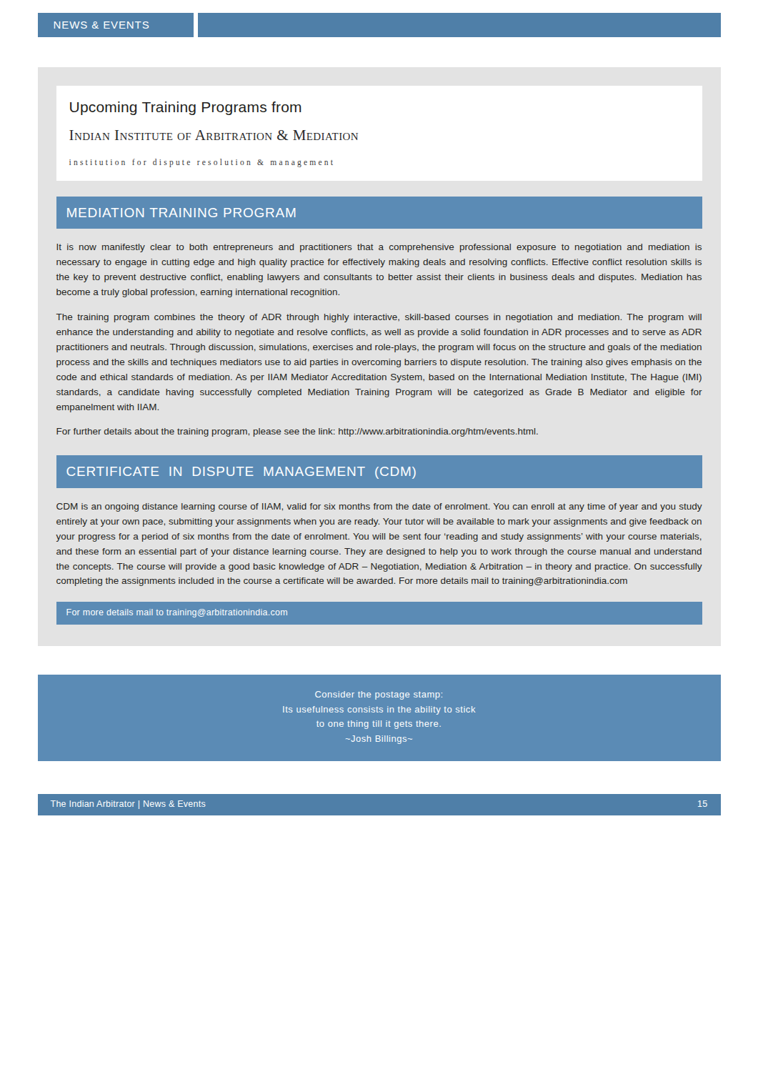NEWS & EVENTS
Upcoming Training Programs from
Indian Institute of Arbitration & Mediation
institution for dispute resolution & management
MEDIATION TRAINING PROGRAM
It is now manifestly clear to both entrepreneurs and practitioners that a comprehensive professional exposure to negotiation and mediation is necessary to engage in cutting edge and high quality practice for effectively making deals and resolving conflicts. Effective conflict resolution skills is the key to prevent destructive conflict, enabling lawyers and consultants to better assist their clients in business deals and disputes. Mediation has become a truly global profession, earning international recognition.
The training program combines the theory of ADR through highly interactive, skill-based courses in negotiation and mediation. The program will enhance the understanding and ability to negotiate and resolve conflicts, as well as provide a solid foundation in ADR processes and to serve as ADR practitioners and neutrals. Through discussion, simulations, exercises and role-plays, the program will focus on the structure and goals of the mediation process and the skills and techniques mediators use to aid parties in overcoming barriers to dispute resolution. The training also gives emphasis on the code and ethical standards of mediation. As per IIAM Mediator Accreditation System, based on the International Mediation Institute, The Hague (IMI) standards, a candidate having successfully completed Mediation Training Program will be categorized as Grade B Mediator and eligible for empanelment with IIAM.
For further details about the training program, please see the link: http://www.arbitrationindia.org/htm/events.html.
CERTIFICATE IN DISPUTE MANAGEMENT (CDM)
CDM is an ongoing distance learning course of IIAM, valid for six months from the date of enrolment. You can enroll at any time of year and you study entirely at your own pace, submitting your assignments when you are ready. Your tutor will be available to mark your assignments and give feedback on your progress for a period of six months from the date of enrolment. You will be sent four ‘reading and study assignments’ with your course materials, and these form an essential part of your distance learning course. They are designed to help you to work through the course manual and understand the concepts. The course will provide a good basic knowledge of ADR – Negotiation, Mediation & Arbitration – in theory and practice. On successfully completing the assignments included in the course a certificate will be awarded. For more details mail to training@arbitrationindia.com
For more details mail to training@arbitrationindia.com
Consider the postage stamp:
Its usefulness consists in the ability to stick
to one thing till it gets there.
~Josh Billings~
The Indian Arbitrator | News & Events 15